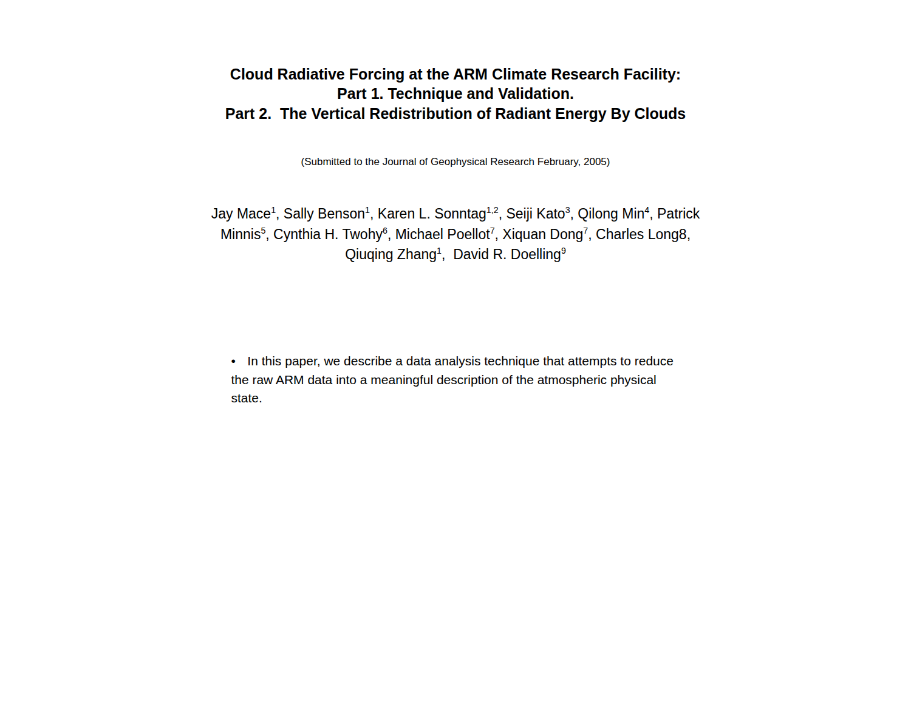Cloud Radiative Forcing at the ARM Climate Research Facility:
Part 1. Technique and Validation.
Part 2. The Vertical Redistribution of Radiant Energy By Clouds
(Submitted to the Journal of Geophysical Research February, 2005)
Jay Mace1, Sally Benson1, Karen L. Sonntag1,2, Seiji Kato3, Qilong Min4, Patrick Minnis5, Cynthia H. Twohy6, Michael Poellot7, Xiquan Dong7, Charles Long8, Qiuqing Zhang1, David R. Doelling9
• In this paper, we describe a data analysis technique that attempts to reduce the raw ARM data into a meaningful description of the atmospheric physical state.